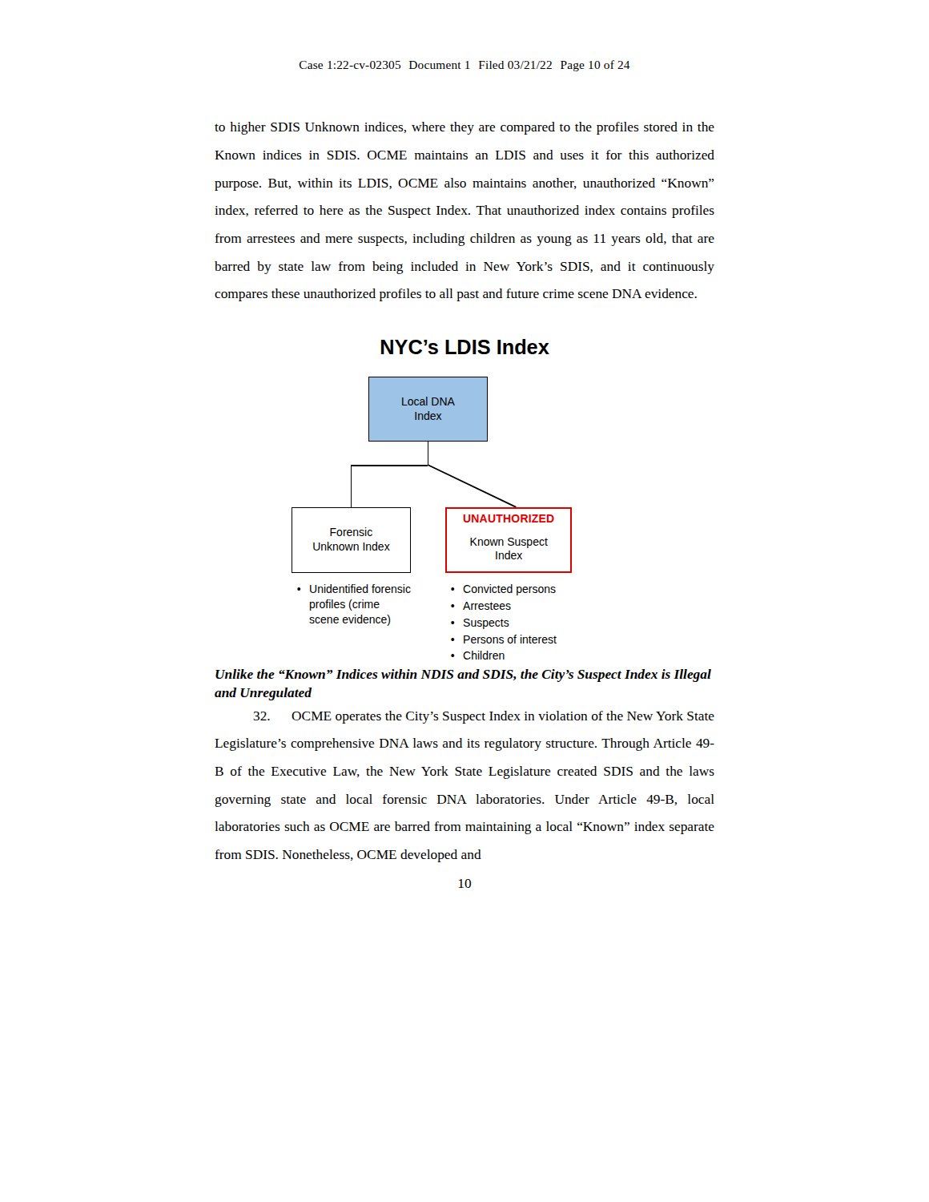Case 1:22-cv-02305 Document 1 Filed 03/21/22 Page 10 of 24
to higher SDIS Unknown indices, where they are compared to the profiles stored in the Known indices in SDIS. OCME maintains an LDIS and uses it for this authorized purpose. But, within its LDIS, OCME also maintains another, unauthorized “Known” index, referred to here as the Suspect Index. That unauthorized index contains profiles from arrestees and mere suspects, including children as young as 11 years old, that are barred by state law from being included in New York’s SDIS, and it continuously compares these unauthorized profiles to all past and future crime scene DNA evidence.
NYC’s LDIS Index
Local DNA
Index
Forensic
Unknown Index
UNAUTHORIZED
Known Suspect
Index
Unidentified forensic profiles (crime scene evidence)
Convicted persons
Arrestees
Suspects
Persons of interest
Children
Unlike the “Known” Indices within NDIS and SDIS, the City’s Suspect Index is Illegal and Unregulated
32. OCME operates the City’s Suspect Index in violation of the New York State Legislature’s comprehensive DNA laws and its regulatory structure. Through Article 49-B of the Executive Law, the New York State Legislature created SDIS and the laws governing state and local forensic DNA laboratories. Under Article 49-B, local laboratories such as OCME are barred from maintaining a local “Known” index separate from SDIS. Nonetheless, OCME developed and
10